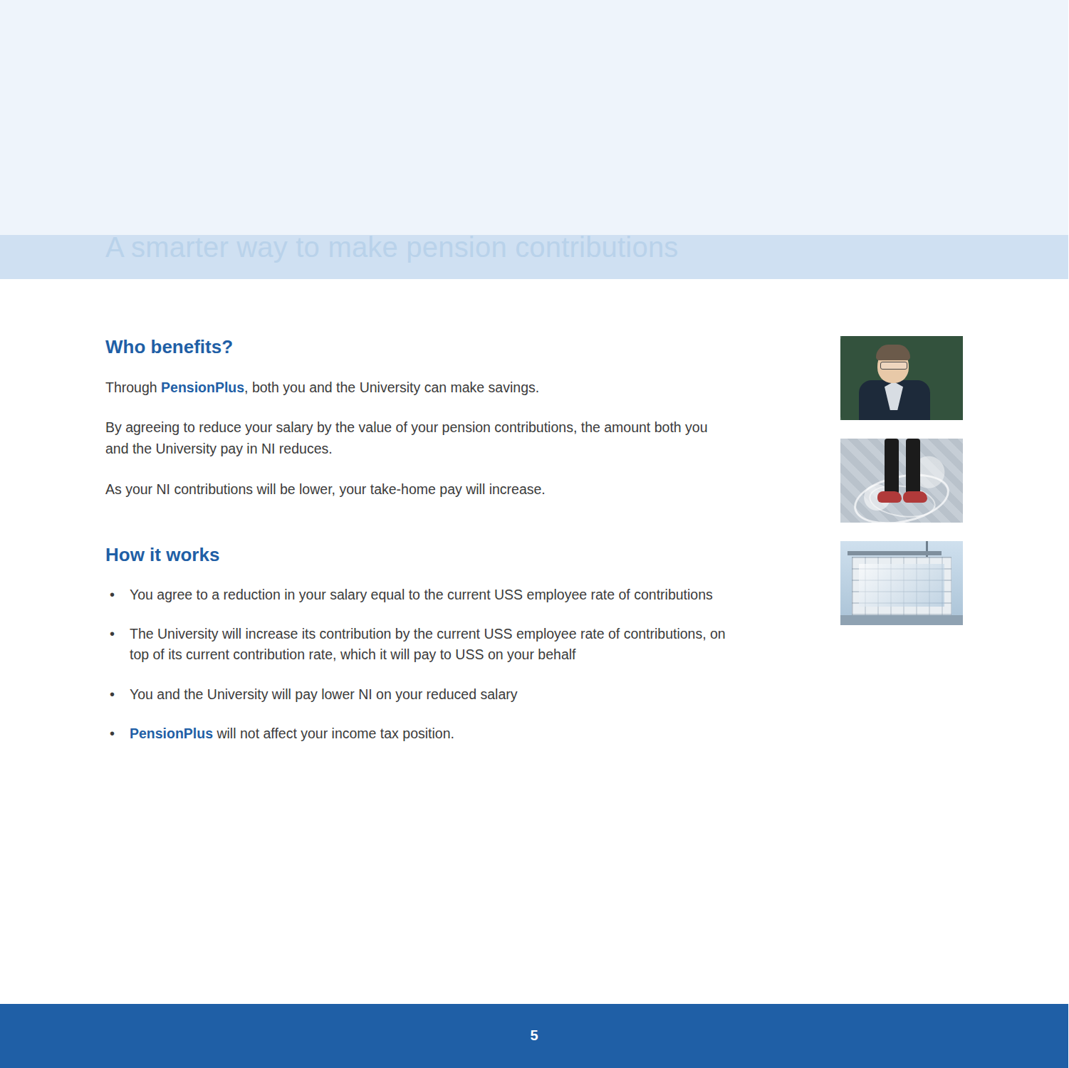A smarter way to make pension contributions
Who benefits?
Through PensionPlus, both you and the University can make savings.
By agreeing to reduce your salary by the value of your pension contributions, the amount both you and the University pay in NI reduces.
As your NI contributions will be lower, your take-home pay will increase.
How it works
You agree to a reduction in your salary equal to the current USS employee rate of contributions
The University will increase its contribution by the current USS employee rate of contributions, on top of its current contribution rate, which it will pay to USS on your behalf
You and the University will pay lower NI on your reduced salary
PensionPlus will not affect your income tax position.
5